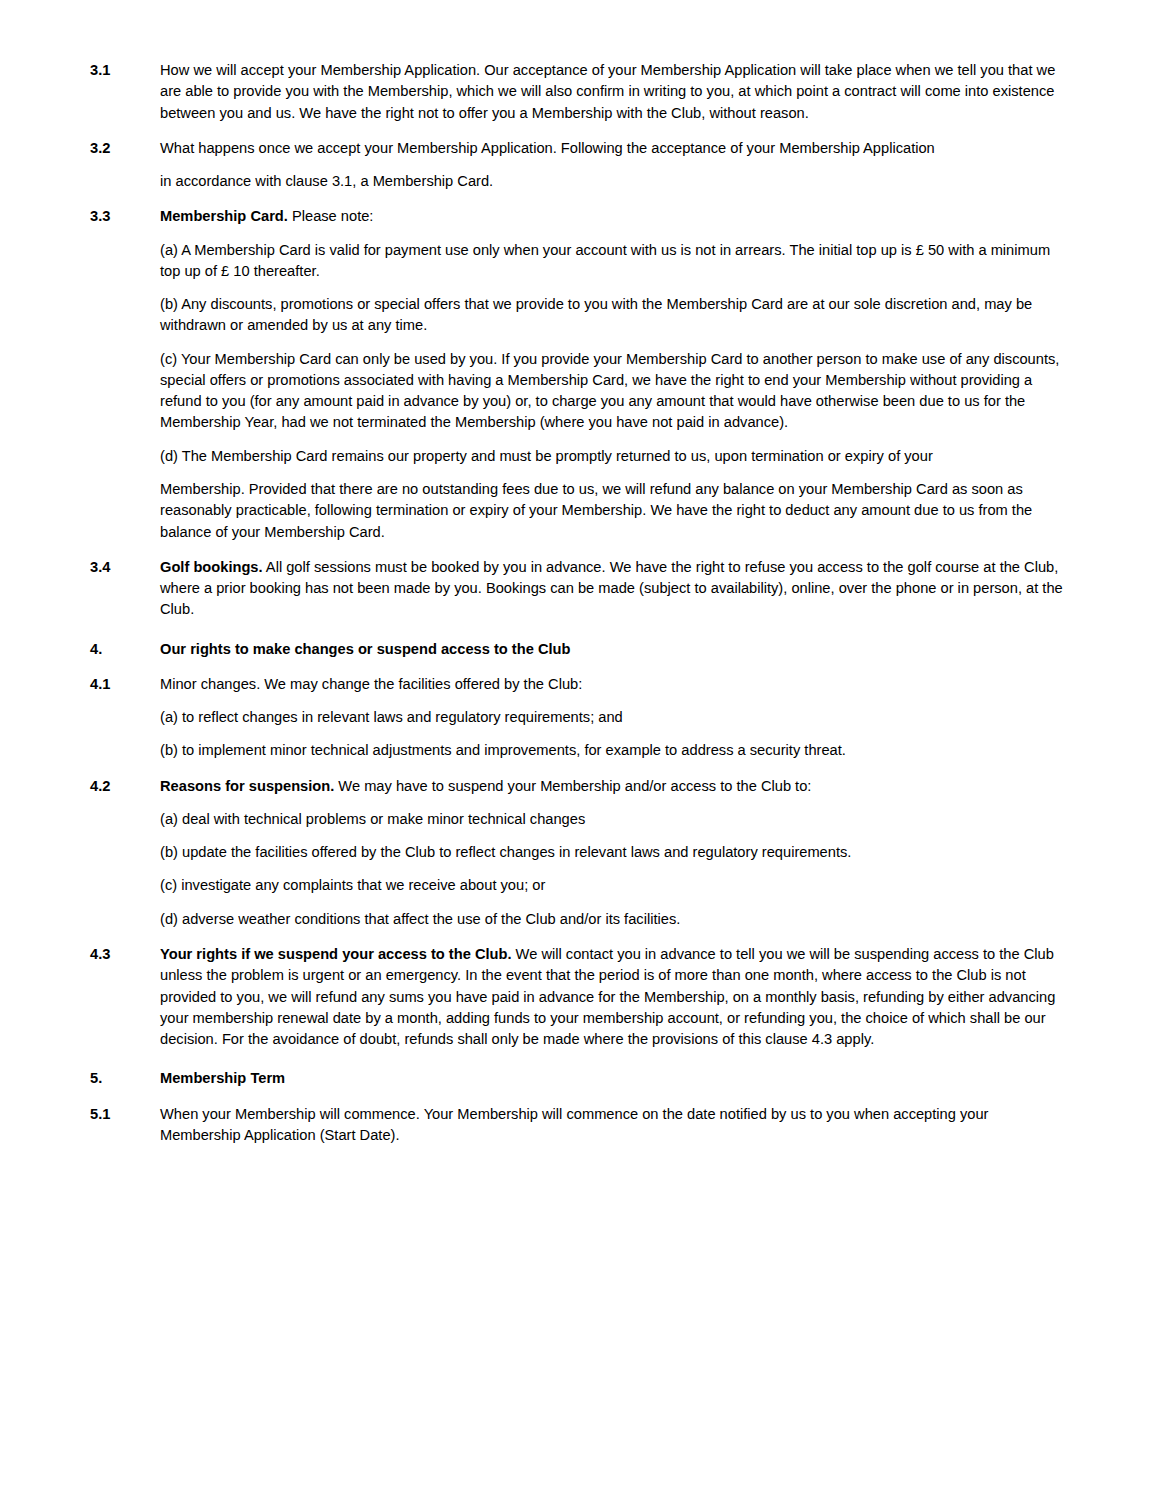3.1
How we will accept your Membership Application. Our acceptance of your Membership Application will take place when we tell you that we are able to provide you with the Membership, which we will also confirm in writing to you, at which point a contract will come into existence between you and us. We have the right not to offer you a Membership with the Club, without reason.
3.2
What happens once we accept your Membership Application. Following the acceptance of your Membership Application
in accordance with clause 3.1, a Membership Card.
3.3
Membership Card. Please note:
(a) A Membership Card is valid for payment use only when your account with us is not in arrears. The initial top up is £ 50 with a minimum top up of £ 10 thereafter.
(b) Any discounts, promotions or special offers that we provide to you with the Membership Card are at our sole discretion and, may be withdrawn or amended by us at any time.
(c) Your Membership Card can only be used by you. If you provide your Membership Card to another person to make use of any discounts, special offers or promotions associated with having a Membership Card, we have the right to end your Membership without providing a refund to you (for any amount paid in advance by you) or, to charge you any amount that would have otherwise been due to us for the Membership Year, had we not terminated the Membership (where you have not paid in advance).
(d) The Membership Card remains our property and must be promptly returned to us, upon termination or expiry of your
Membership. Provided that there are no outstanding fees due to us, we will refund any balance on your Membership Card as soon as reasonably practicable, following termination or expiry of your Membership. We have the right to deduct any amount due to us from the balance of your Membership Card.
3.4
Golf bookings. All golf sessions must be booked by you in advance. We have the right to refuse you access to the golf course at the Club, where a prior booking has not been made by you. Bookings can be made (subject to availability), online, over the phone or in person, at the Club.
4.
Our rights to make changes or suspend access to the Club
4.1
Minor changes. We may change the facilities offered by the Club:
(a) to reflect changes in relevant laws and regulatory requirements; and
(b) to implement minor technical adjustments and improvements, for example to address a security threat.
4.2
Reasons for suspension. We may have to suspend your Membership and/or access to the Club to:
(a) deal with technical problems or make minor technical changes
(b) update the facilities offered by the Club to reflect changes in relevant laws and regulatory requirements.
(c) investigate any complaints that we receive about you; or
(d) adverse weather conditions that affect the use of the Club and/or its facilities.
4.3
Your rights if we suspend your access to the Club. We will contact you in advance to tell you we will be suspending access to the Club unless the problem is urgent or an emergency. In the event that the period is of more than one month, where access to the Club is not provided to you, we will refund any sums you have paid in advance for the Membership, on a monthly basis, refunding by either advancing your membership renewal date by a month, adding funds to your membership account, or refunding you, the choice of which shall be our decision. For the avoidance of doubt, refunds shall only be made where the provisions of this clause 4.3 apply.
5.
Membership Term
5.1
When your Membership will commence. Your Membership will commence on the date notified by us to you when accepting your Membership Application (Start Date).